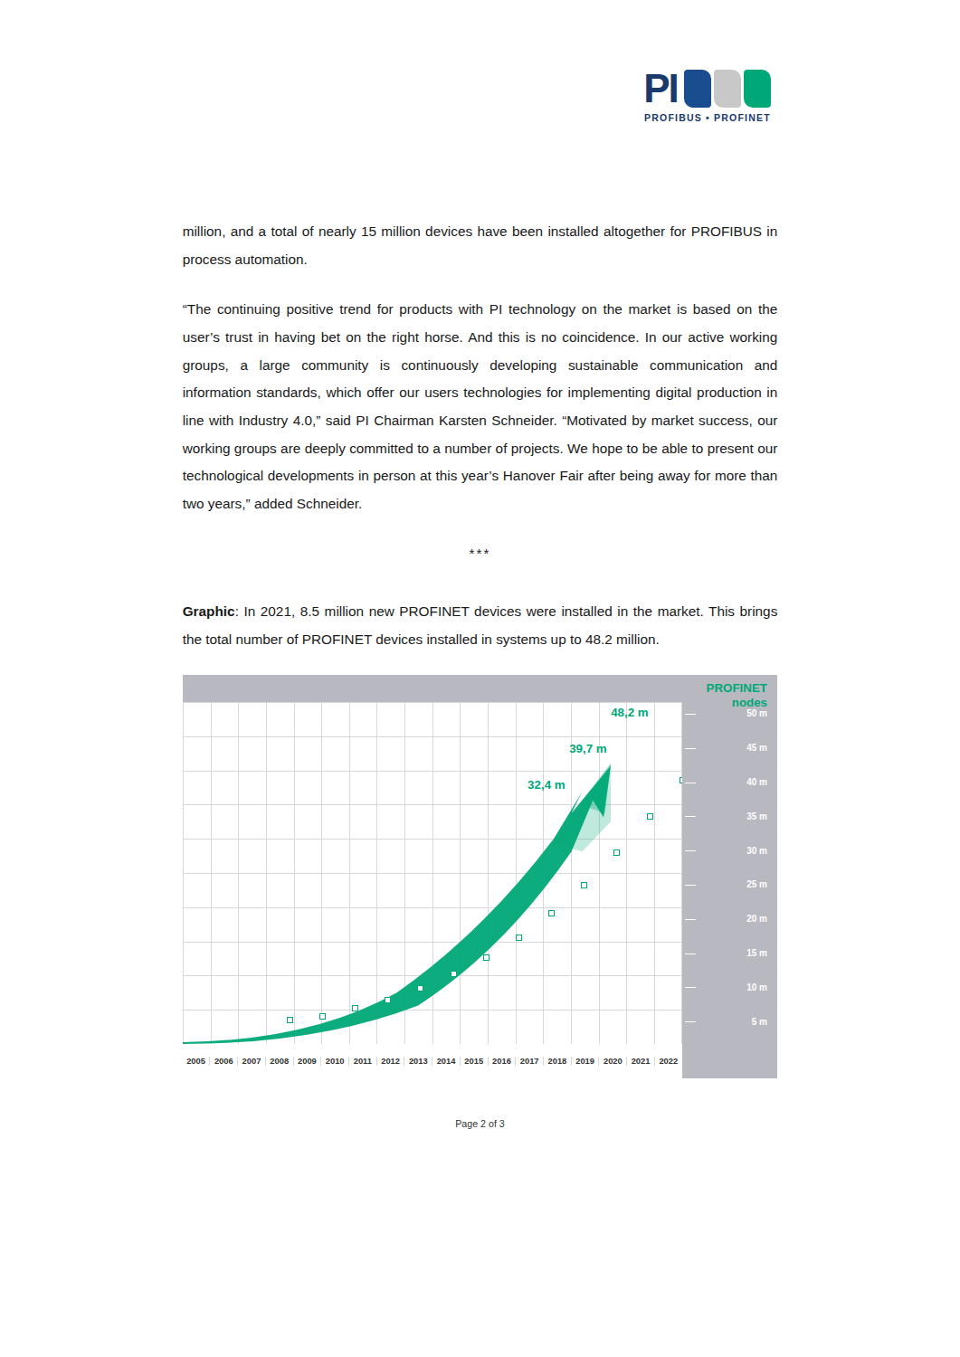PI
PROFIBUS • PROFINET
million, and a total of nearly 15 million devices have been installed altogether for PROFIBUS in process automation.
“The continuing positive trend for products with PI technology on the market is based on the user’s trust in having bet on the right horse. And this is no coincidence. In our active working groups, a large community is continuously developing sustainable communication and information standards, which offer our users technologies for implementing digital production in line with Industry 4.0,” said PI Chairman Karsten Schneider. “Motivated by market success, our working groups are deeply committed to a number of projects. We hope to be able to present our technological developments in person at this year’s Hanover Fair after being away for more than two years,” added Schneider.
***
Graphic: In 2021, 8.5 million new PROFINET devices were installed in the market. This brings the total number of PROFINET devices installed in systems up to 48.2 million.
32,4 m
39,7 m
48,2 m
PROFINET
nodes
50 m
45 m
40 m
35 m
30 m
25 m
20 m
15 m
10 m
5 m
2005
2006
2007
2008
2009
2010
2011
2012
2013
2014
2015
2016
2017
2018
2019
2020
2021
2022
Page 2 of 3